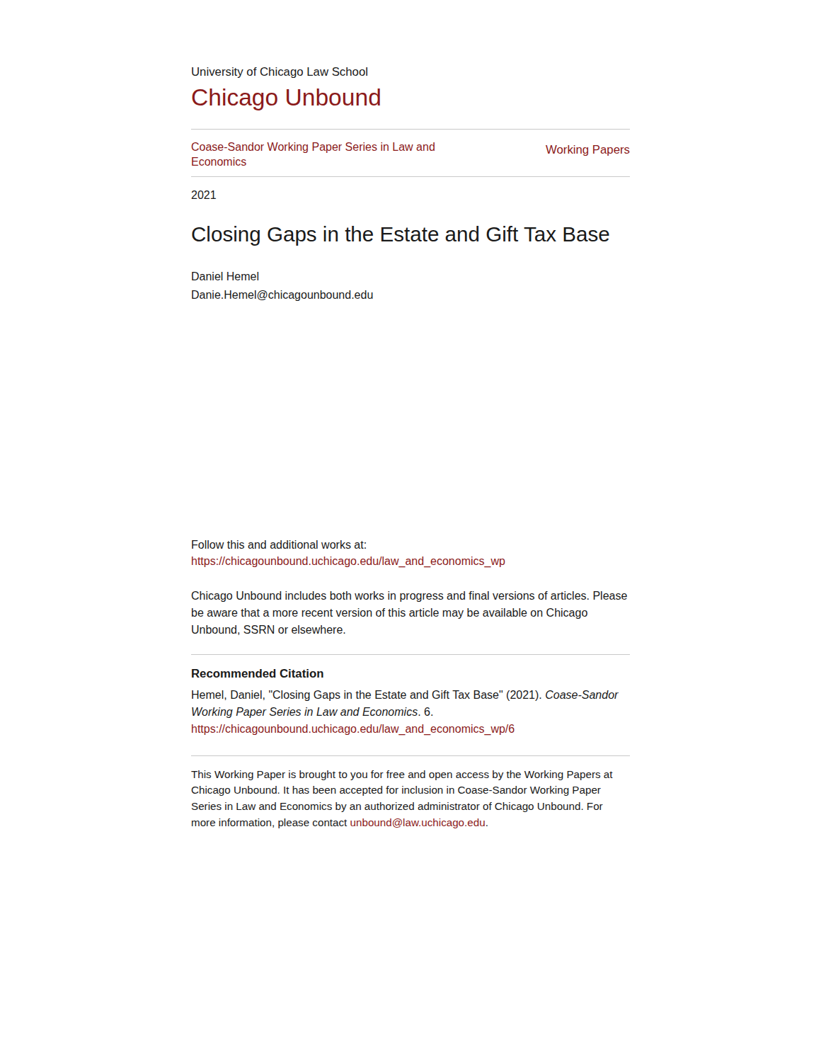University of Chicago Law School
Chicago Unbound
Coase-Sandor Working Paper Series in Law and Economics
Working Papers
2021
Closing Gaps in the Estate and Gift Tax Base
Daniel Hemel
Danie.Hemel@chicagounbound.edu
Follow this and additional works at: https://chicagounbound.uchicago.edu/law_and_economics_wp
Chicago Unbound includes both works in progress and final versions of articles. Please be aware that a more recent version of this article may be available on Chicago Unbound, SSRN or elsewhere.
Recommended Citation
Hemel, Daniel, "Closing Gaps in the Estate and Gift Tax Base" (2021). Coase-Sandor Working Paper Series in Law and Economics. 6.
https://chicagounbound.uchicago.edu/law_and_economics_wp/6
This Working Paper is brought to you for free and open access by the Working Papers at Chicago Unbound. It has been accepted for inclusion in Coase-Sandor Working Paper Series in Law and Economics by an authorized administrator of Chicago Unbound. For more information, please contact unbound@law.uchicago.edu.